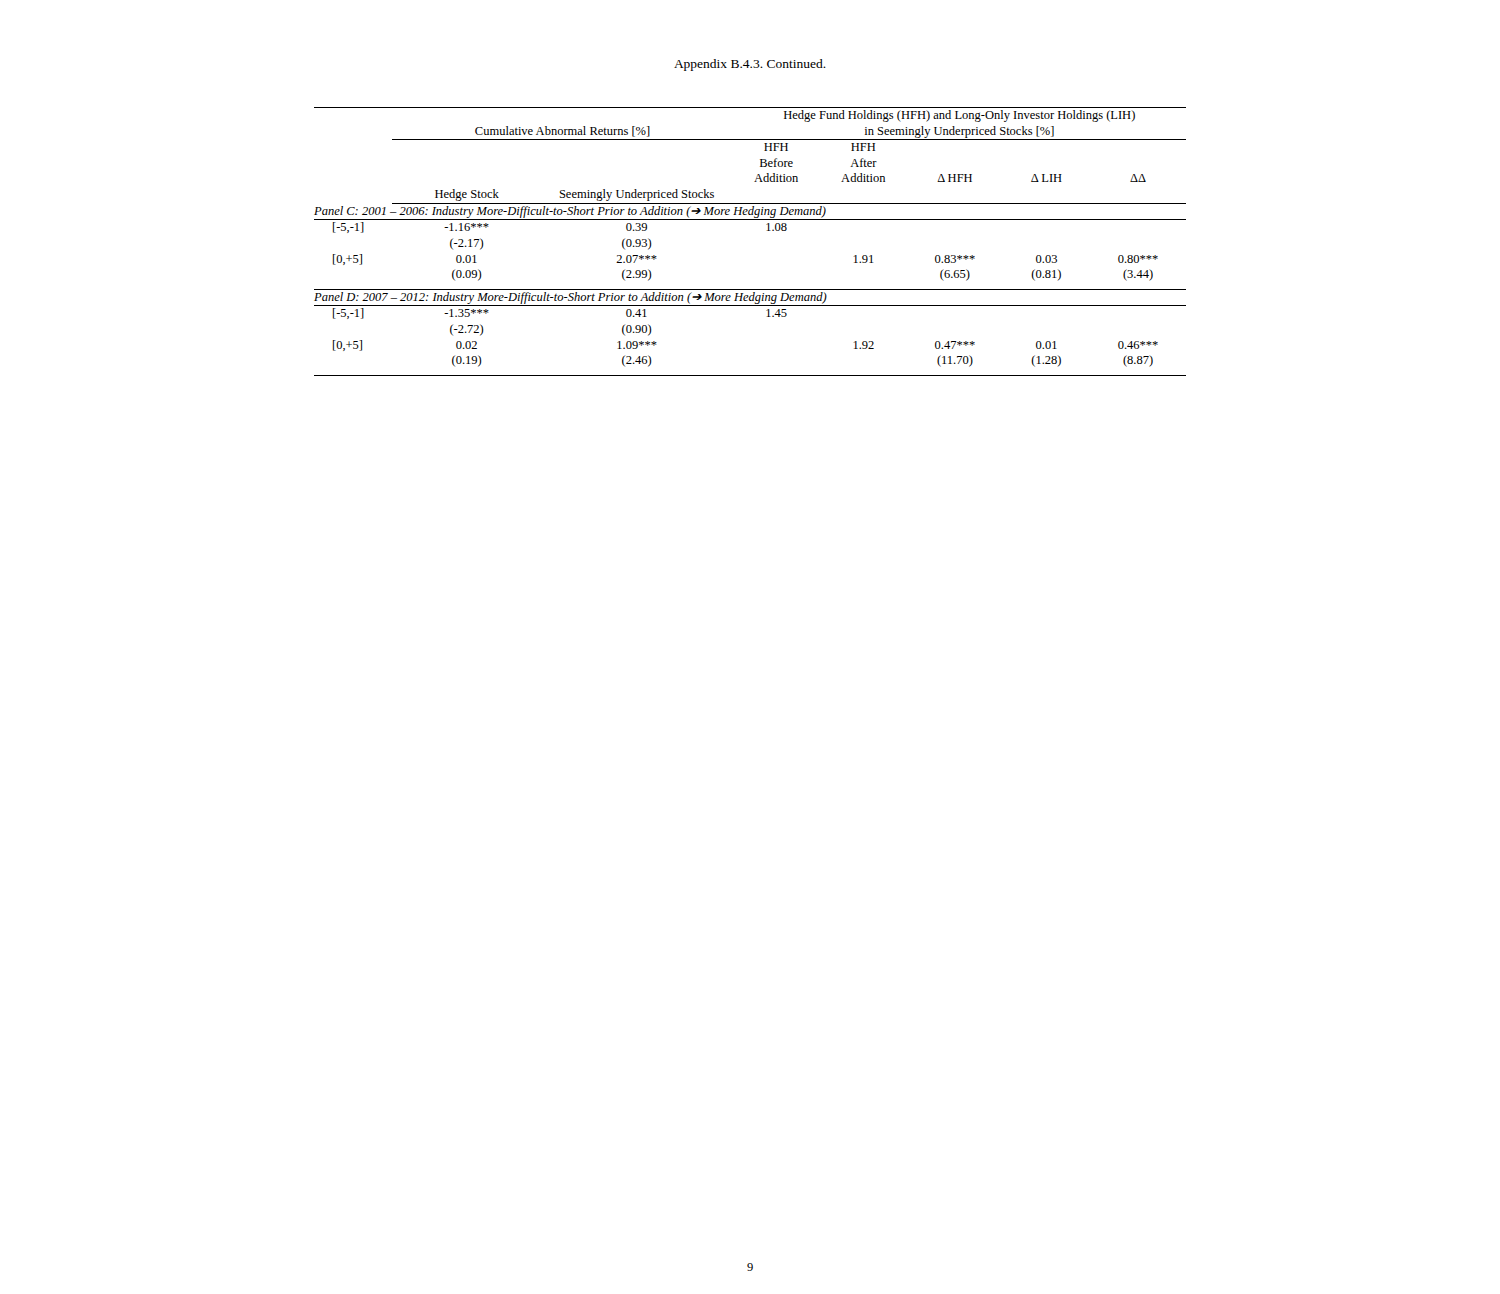Appendix B.4.3. Continued.
| | Cumulative Abnormal Returns [%] | Hedge Fund Holdings (HFH) and Long-Only Investor Holdings (LIH) in Seemingly Underpriced Stocks [%] |
| | | | HFH Before Addition | HFH After Addition | Δ HFH | Δ LIH | ΔΔ |
| | Hedge Stock | Seemingly Underpriced Stocks | | | | | |
| Panel C: 2001 – 2006: Industry More-Difficult-to-Short Prior to Addition ( ➔ More Hedging Demand) |
| [-5,-1] | -1.16*** | 0.39 | 1.08 | | | | |
| | (-2.17) | (0.93) | | | | | |
| [0,+5] | 0.01 | 2.07*** | | 1.91 | 0.83*** | 0.03 | 0.80*** |
| | (0.09) | (2.99) | | | (6.65) | (0.81) | (3.44) |
| Panel D: 2007 – 2012: Industry More-Difficult-to-Short Prior to Addition ( ➔ More Hedging Demand) |
| [-5,-1] | -1.35*** | 0.41 | 1.45 | | | | |
| | (-2.72) | (0.90) | | | | | |
| [0,+5] | 0.02 | 1.09*** | | 1.92 | 0.47*** | 0.01 | 0.46*** |
| | (0.19) | (2.46) | | | (11.70) | (1.28) | (8.87) |
9